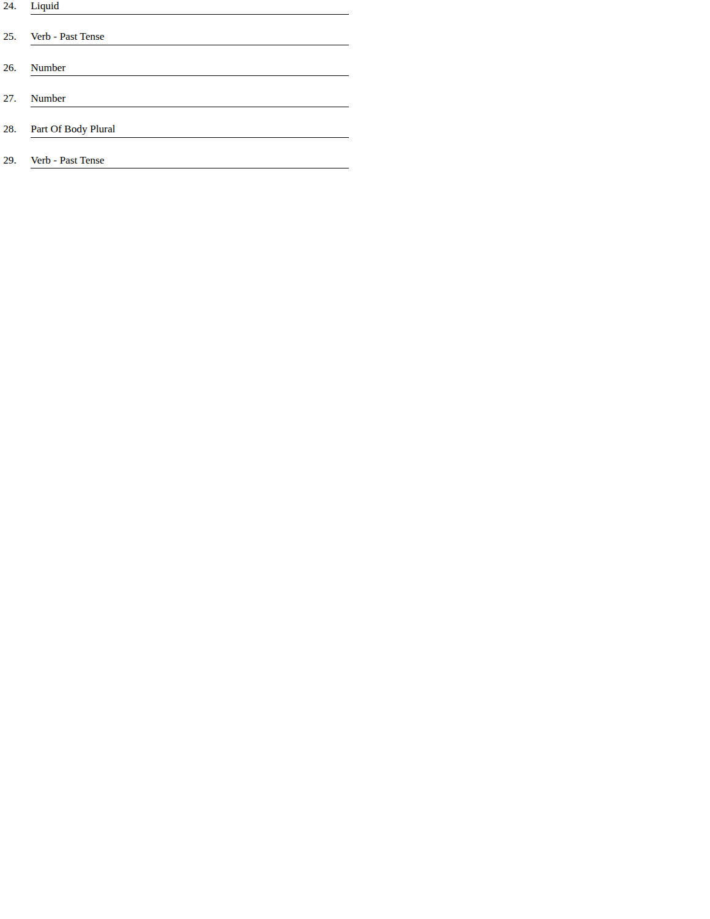Liquid
Verb - Past Tense
Number
Number
Part Of Body Plural
Verb - Past Tense